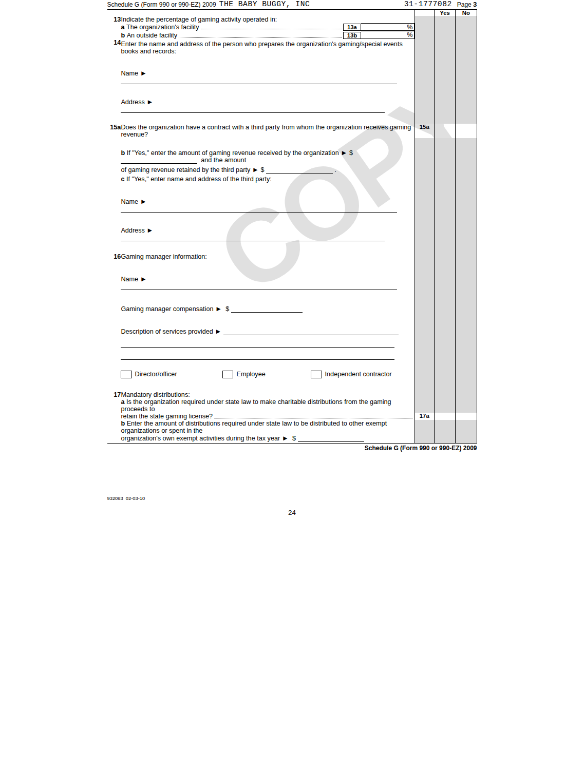Schedule G (Form 990 or 990-EZ) 2009 THE BABY BUGGY, INC 31-1777082 Page 3
COPY
| | | | Yes | No |
| 13 | Indicate the percentage of gaming activity operated in: | | | |
| | a The organization's facility 13a % | | | |
| | b An outside facility 13b % | | | |
| 14 | Enter the name and address of the person who prepares the organization's gaming/special events books and records: | | | |
| | Name ► | | | |
| | Address ► | | | |
| 15a | Does the organization have a contract with a third party from whom the organization receives gaming revenue? | 15a | | |
| | b If "Yes," enter the amount of gaming revenue received by the organization ► $ and the amount | | | |
| | of gaming revenue retained by the third party ► $ . | | | |
| | c If "Yes," enter name and address of the third party: | | | |
| | Name ► | | | |
| | Address ► | | | |
| 16 | Gaming manager information: | | | |
| | Name ► | | | |
| | Gaming manager compensation ► $ | | | |
| | Description of services provided ► | | | |
| | Director/officer Employee Independent contractor | | | |
| 17 | Mandatory distributions: | | | |
| | a Is the organization required under state law to make charitable distributions from the gaming proceeds to | | | |
| | retain the state gaming license? | 17a | | |
| | b Enter the amount of distributions required under state law to be distributed to other exempt organizations or spent in the | | | |
| | organization's own exempt activities during the tax year ► $ | | | |
Schedule G (Form 990 or 990-EZ) 2009
932083 02-03-10
24